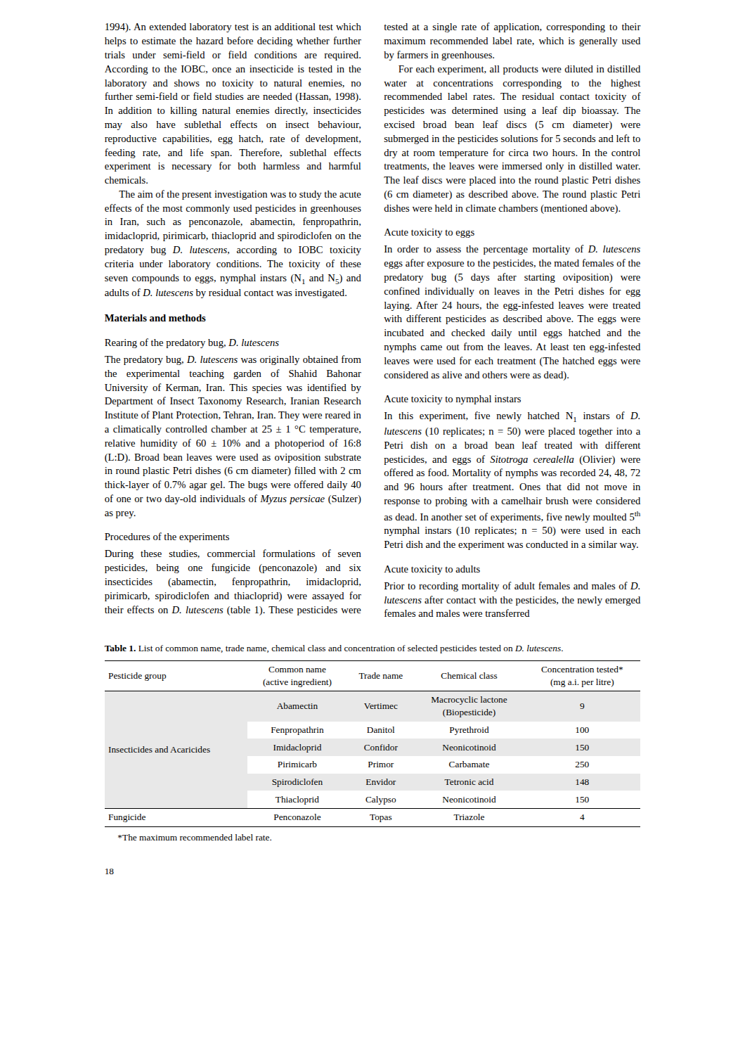1994). An extended laboratory test is an additional test which helps to estimate the hazard before deciding whether further trials under semi-field or field conditions are required. According to the IOBC, once an insecticide is tested in the laboratory and shows no toxicity to natural enemies, no further semi-field or field studies are needed (Hassan, 1998). In addition to killing natural enemies directly, insecticides may also have sublethal effects on insect behaviour, reproductive capabilities, egg hatch, rate of development, feeding rate, and life span. Therefore, sublethal effects experiment is necessary for both harmless and harmful chemicals.
The aim of the present investigation was to study the acute effects of the most commonly used pesticides in greenhouses in Iran, such as penconazole, abamectin, fenpropathrin, imidacloprid, pirimicarb, thiacloprid and spirodiclofen on the predatory bug D. lutescens, according to IOBC toxicity criteria under laboratory conditions. The toxicity of these seven compounds to eggs, nymphal instars (N1 and N5) and adults of D. lutescens by residual contact was investigated.
Materials and methods
Rearing of the predatory bug, D. lutescens
The predatory bug, D. lutescens was originally obtained from the experimental teaching garden of Shahid Bahonar University of Kerman, Iran. This species was identified by Department of Insect Taxonomy Research, Iranian Research Institute of Plant Protection, Tehran, Iran. They were reared in a climatically controlled chamber at 25 ± 1 °C temperature, relative humidity of 60 ± 10% and a photoperiod of 16:8 (L:D). Broad bean leaves were used as oviposition substrate in round plastic Petri dishes (6 cm diameter) filled with 2 cm thick-layer of 0.7% agar gel. The bugs were offered daily 40 of one or two day-old individuals of Myzus persicae (Sulzer) as prey.
Procedures of the experiments
During these studies, commercial formulations of seven pesticides, being one fungicide (penconazole) and six insecticides (abamectin, fenpropathrin, imidacloprid, pirimicarb, spirodiclofen and thiacloprid) were assayed for their effects on D. lutescens (table 1). These pesticides were tested at a single rate of application, corresponding to their maximum recommended label rate, which is generally used by farmers in greenhouses.
For each experiment, all products were diluted in distilled water at concentrations corresponding to the highest recommended label rates. The residual contact toxicity of pesticides was determined using a leaf dip bioassay. The excised broad bean leaf discs (5 cm diameter) were submerged in the pesticides solutions for 5 seconds and left to dry at room temperature for circa two hours. In the control treatments, the leaves were immersed only in distilled water. The leaf discs were placed into the round plastic Petri dishes (6 cm diameter) as described above. The round plastic Petri dishes were held in climate chambers (mentioned above).
Acute toxicity to eggs
In order to assess the percentage mortality of D. lutescens eggs after exposure to the pesticides, the mated females of the predatory bug (5 days after starting oviposition) were confined individually on leaves in the Petri dishes for egg laying. After 24 hours, the egg-infested leaves were treated with different pesticides as described above. The eggs were incubated and checked daily until eggs hatched and the nymphs came out from the leaves. At least ten egg-infested leaves were used for each treatment (The hatched eggs were considered as alive and others were as dead).
Acute toxicity to nymphal instars
In this experiment, five newly hatched N1 instars of D. lutescens (10 replicates; n = 50) were placed together into a Petri dish on a broad bean leaf treated with different pesticides, and eggs of Sitotroga cerealella (Olivier) were offered as food. Mortality of nymphs was recorded 24, 48, 72 and 96 hours after treatment. Ones that did not move in response to probing with a camelhair brush were considered as dead. In another set of experiments, five newly moulted 5th nymphal instars (10 replicates; n = 50) were used in each Petri dish and the experiment was conducted in a similar way.
Acute toxicity to adults
Prior to recording mortality of adult females and males of D. lutescens after contact with the pesticides, the newly emerged females and males were transferred
Table 1. List of common name, trade name, chemical class and concentration of selected pesticides tested on D. lutescens .
| Pesticide group | Common name (active ingredient) | Trade name | Chemical class | Concentration tested* (mg a.i. per litre) |
| --- | --- | --- | --- | --- |
| Insecticides and Acaricides | Abamectin | Vertimec | Macrocyclic lactone (Biopesticide) | 9 |
| Fenpropathrin | Danitol | Pyrethroid | 100 |
| Imidacloprid | Confidor | Neonicotinoid | 150 |
| Pirimicarb | Primor | Carbamate | 250 |
| Spirodiclofen | Envidor | Tetronic acid | 148 |
| Thiacloprid | Calypso | Neonicotinoid | 150 |
| Fungicide | Penconazole | Topas | Triazole | 4 |
*The maximum recommended label rate.
18